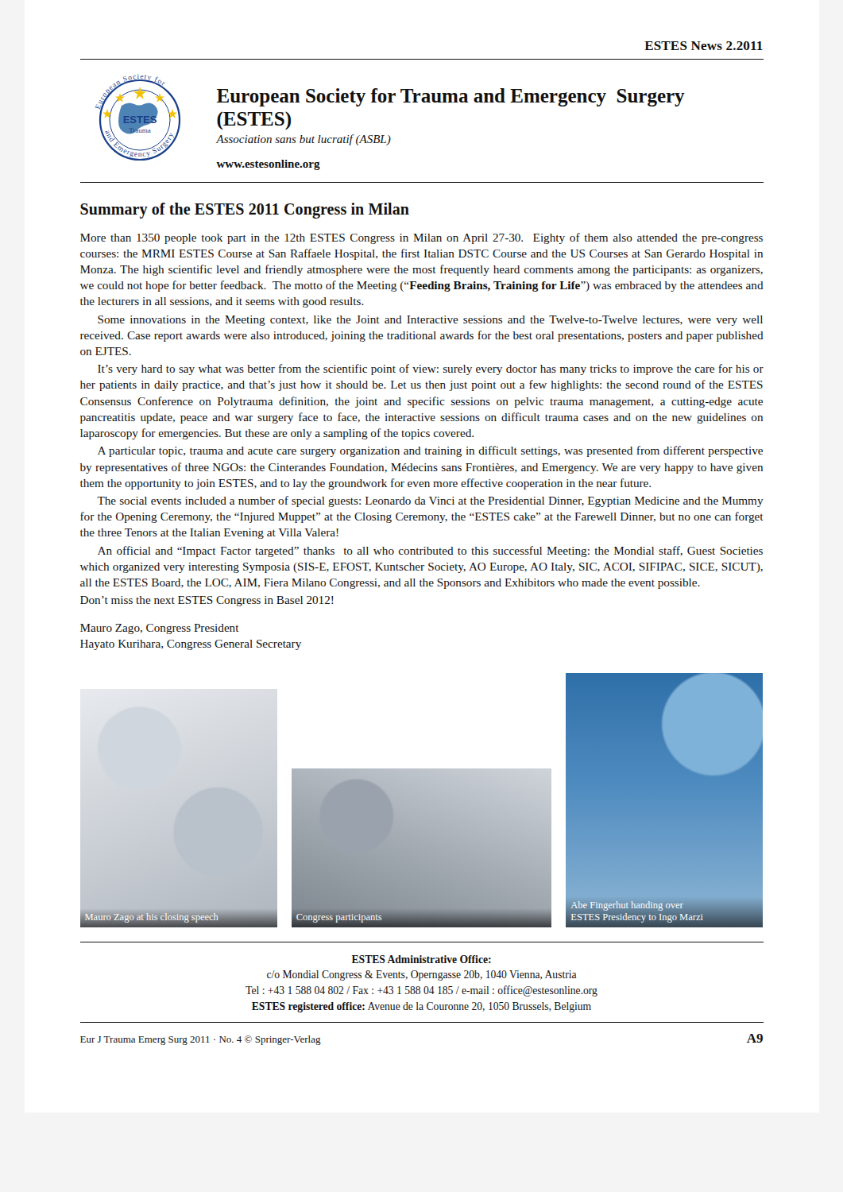ESTES News 2.2011
European Society for and Emergency Surgery ESTES Trauma
European Society for Trauma and Emergency Surgery (ESTES)
Association sans but lucratif (ASBL)
www.estesonline.org
Summary of the ESTES 2011 Congress in Milan
More than 1350 people took part in the 12th ESTES Congress in Milan on April 27-30. Eighty of them also attended the pre-congress courses: the MRMI ESTES Course at San Raffaele Hospital, the first Italian DSTC Course and the US Courses at San Gerardo Hospital in Monza. The high scientific level and friendly atmosphere were the most frequently heard comments among the participants: as organizers, we could not hope for better feedback. The motto of the Meeting (“Feeding Brains, Training for Life”) was embraced by the attendees and the lecturers in all sessions, and it seems with good results.
Some innovations in the Meeting context, like the Joint and Interactive sessions and the Twelve-to-Twelve lectures, were very well received. Case report awards were also introduced, joining the traditional awards for the best oral presentations, posters and paper published on EJTES.
It’s very hard to say what was better from the scientific point of view: surely every doctor has many tricks to improve the care for his or her patients in daily practice, and that’s just how it should be. Let us then just point out a few highlights: the second round of the ESTES Consensus Conference on Polytrauma definition, the joint and specific sessions on pelvic trauma management, a cutting-edge acute pancreatitis update, peace and war surgery face to face, the interactive sessions on difficult trauma cases and on the new guidelines on laparoscopy for emergencies. But these are only a sampling of the topics covered.
A particular topic, trauma and acute care surgery organization and training in difficult settings, was presented from different perspective by representatives of three NGOs: the Cinterandes Foundation, Médecins sans Frontières, and Emergency. We are very happy to have given them the opportunity to join ESTES, and to lay the groundwork for even more effective cooperation in the near future.
The social events included a number of special guests: Leonardo da Vinci at the Presidential Dinner, Egyptian Medicine and the Mummy for the Opening Ceremony, the “Injured Muppet” at the Closing Ceremony, the “ESTES cake” at the Farewell Dinner, but no one can forget the three Tenors at the Italian Evening at Villa Valera!
An official and “Impact Factor targeted” thanks to all who contributed to this successful Meeting: the Mondial staff, Guest Societies which organized very interesting Symposia (SIS-E, EFOST, Kuntscher Society, AO Europe, AO Italy, SIC, ACOI, SIFIPAC, SICE, SICUT), all the ESTES Board, the LOC, AIM, Fiera Milano Congressi, and all the Sponsors and Exhibitors who made the event possible.
Don’t miss the next ESTES Congress in Basel 2012!
Mauro Zago, Congress President
Hayato Kurihara, Congress General Secretary
Mauro Zago at his closing speech
Congress participants
Abe Fingerhut handing over
ESTES Presidency to Ingo Marzi
ESTES Administrative Office:
c/o Mondial Congress & Events, Operngasse 20b, 1040 Vienna, Austria
Tel : +43 1 588 04 802 / Fax : +43 1 588 04 185 / e-mail : office@estesonline.org
ESTES registered office: Avenue de la Couronne 20, 1050 Brussels, Belgium
Eur J Trauma Emerg Surg 2011 · No. 4 © Springer-Verlag
A9